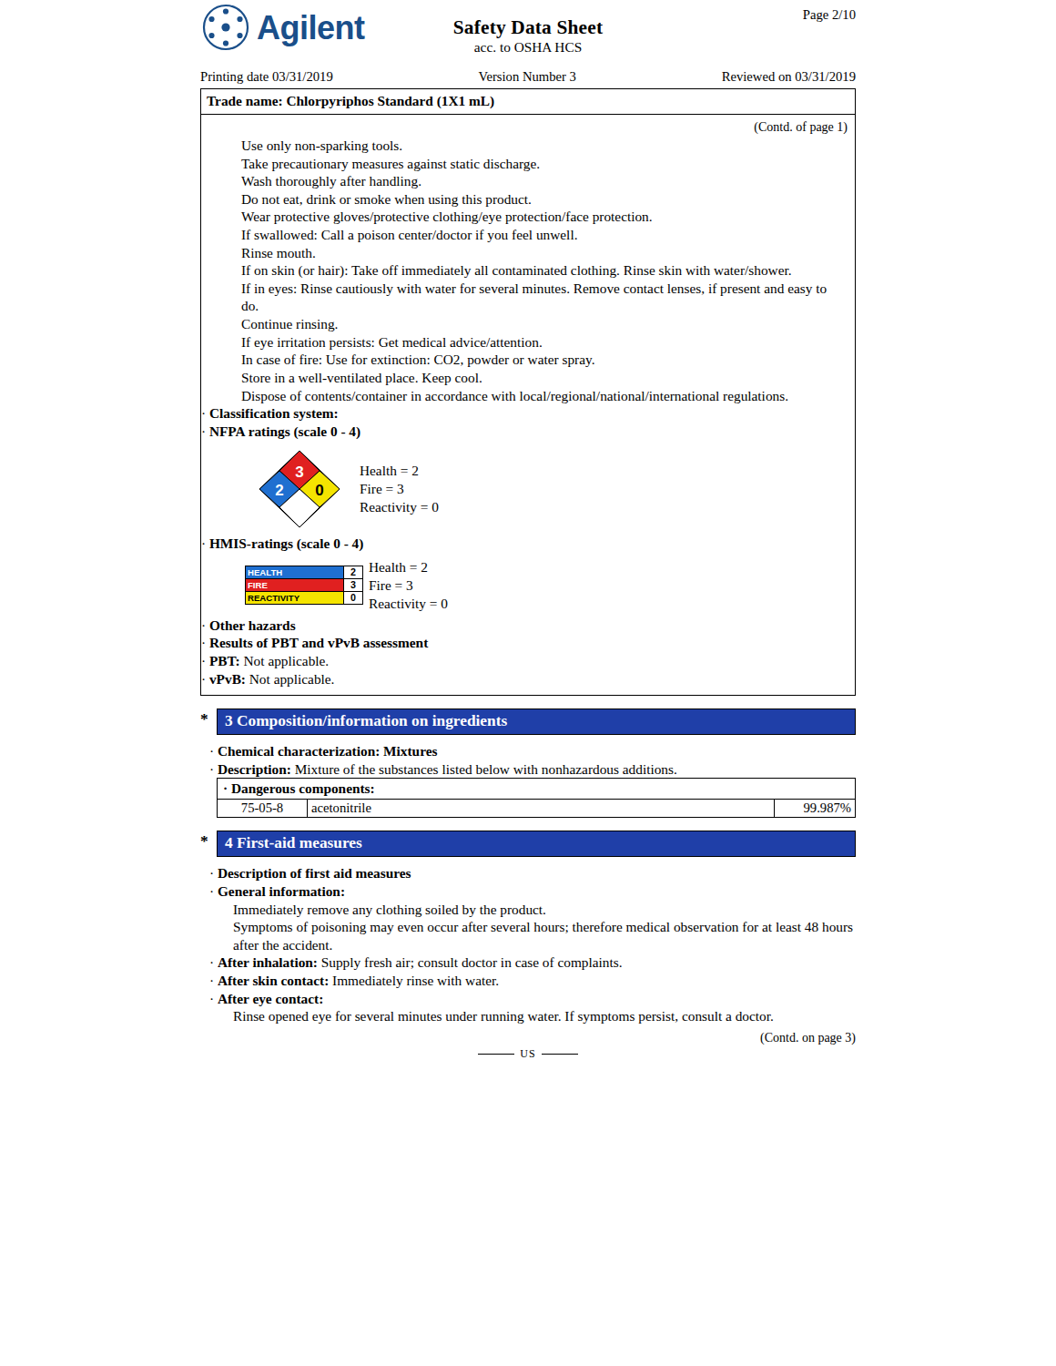Agilent
Page 2/10
Safety Data Sheet
acc. to OSHA HCS
Printing date 03/31/2019
Version Number 3
Reviewed on 03/31/2019
Trade name: Chlorpyriphos Standard (1X1 mL)
(Contd. of page 1)
Use only non-sparking tools.
Take precautionary measures against static discharge.
Wash thoroughly after handling.
Do not eat, drink or smoke when using this product.
Wear protective gloves/protective clothing/eye protection/face protection.
If swallowed: Call a poison center/doctor if you feel unwell.
Rinse mouth.
If on skin (or hair): Take off immediately all contaminated clothing. Rinse skin with water/shower.
If in eyes: Rinse cautiously with water for several minutes. Remove contact lenses, if present and easy to do.
Continue rinsing.
If eye irritation persists: Get medical advice/attention.
In case of fire: Use for extinction: CO2, powder or water spray.
Store in a well-ventilated place. Keep cool.
Dispose of contents/container in accordance with local/regional/national/international regulations.
· Classification system:
· NFPA ratings (scale 0 - 4)
3 0 2
Health = 2
Fire = 3
Reactivity = 0
· HMIS-ratings (scale 0 - 4)
| HEALTH | 2 |
| FIRE | 3 |
| REACTIVITY | 0 |
Health = 2
Fire = 3
Reactivity = 0
· Other hazards
· Results of PBT and vPvB assessment
· PBT: Not applicable.
· vPvB: Not applicable.
*
3 Composition/information on ingredients
· Chemical characterization: Mixtures
· Description: Mixture of the substances listed below with nonhazardous additions.
· Dangerous components:
| 75-05-8 | acetonitrile | 99.987% |
*
4 First-aid measures
· Description of first aid measures
· General information:
Immediately remove any clothing soiled by the product.
Symptoms of poisoning may even occur after several hours; therefore medical observation for at least 48 hours
after the accident.
· After inhalation: Supply fresh air; consult doctor in case of complaints.
· After skin contact: Immediately rinse with water.
· After eye contact:
Rinse opened eye for several minutes under running water. If symptoms persist, consult a doctor.
(Contd. on page 3)
US